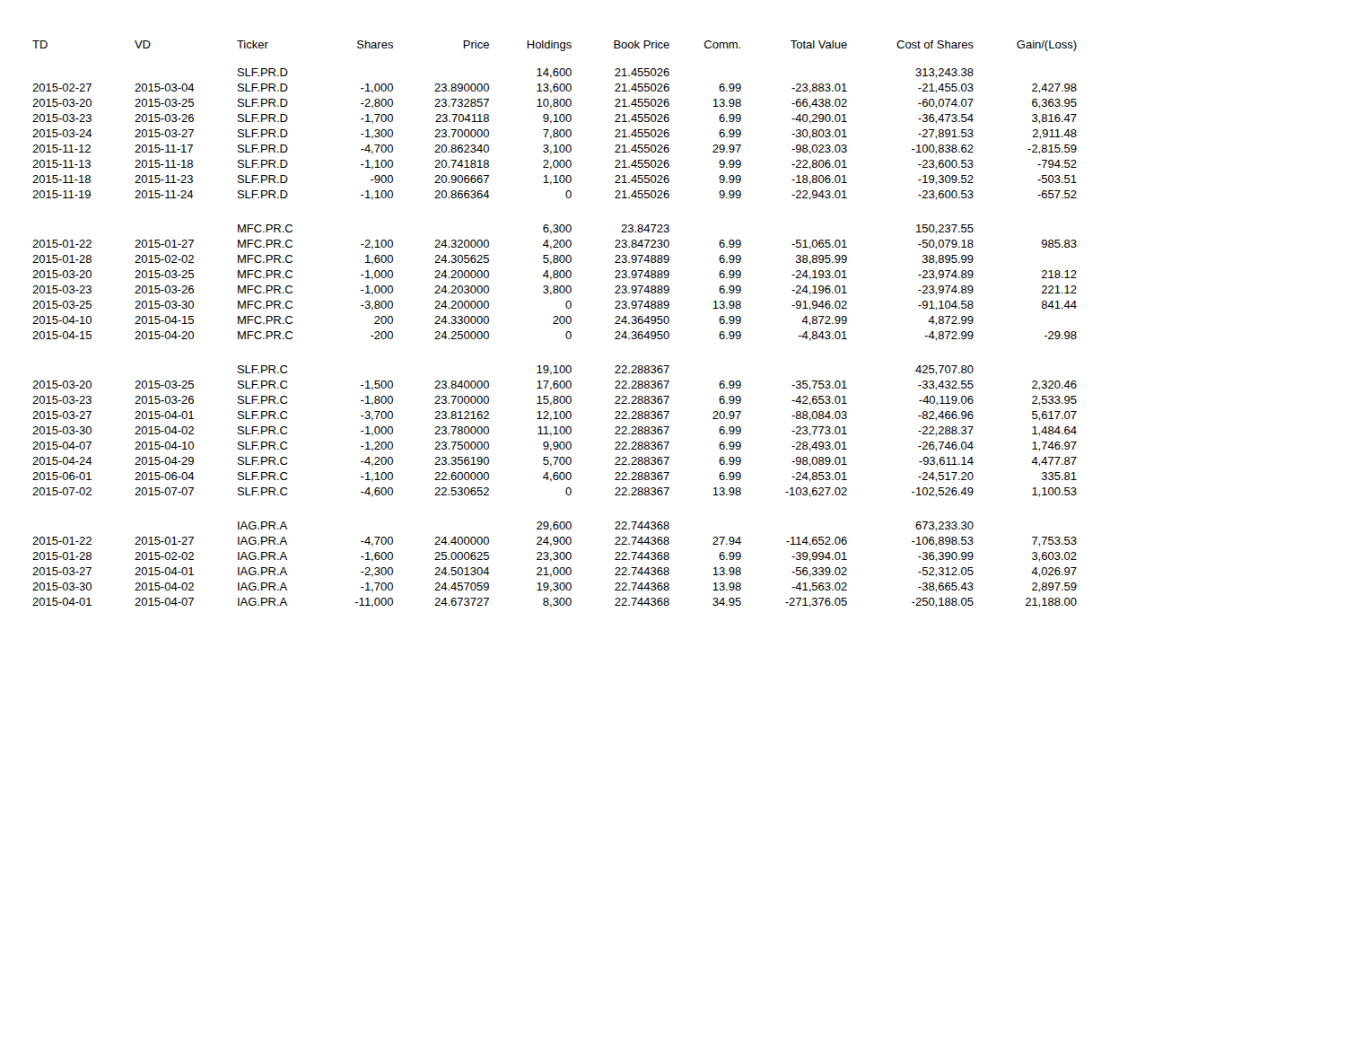| TD | VD | Ticker | Shares | Price | Holdings | Book Price | Comm. | Total Value | Cost of Shares | Gain/(Loss) |
| --- | --- | --- | --- | --- | --- | --- | --- | --- | --- | --- |
| | | SLF.PR.D | | | 14,600 | 21.455026 | | | 313,243.38 | |
| 2015-02-27 | 2015-03-04 | SLF.PR.D | -1,000 | 23.890000 | 13,600 | 21.455026 | 6.99 | -23,883.01 | -21,455.03 | 2,427.98 |
| 2015-03-20 | 2015-03-25 | SLF.PR.D | -2,800 | 23.732857 | 10,800 | 21.455026 | 13.98 | -66,438.02 | -60,074.07 | 6,363.95 |
| 2015-03-23 | 2015-03-26 | SLF.PR.D | -1,700 | 23.704118 | 9,100 | 21.455026 | 6.99 | -40,290.01 | -36,473.54 | 3,816.47 |
| 2015-03-24 | 2015-03-27 | SLF.PR.D | -1,300 | 23.700000 | 7,800 | 21.455026 | 6.99 | -30,803.01 | -27,891.53 | 2,911.48 |
| 2015-11-12 | 2015-11-17 | SLF.PR.D | -4,700 | 20.862340 | 3,100 | 21.455026 | 29.97 | -98,023.03 | -100,838.62 | -2,815.59 |
| 2015-11-13 | 2015-11-18 | SLF.PR.D | -1,100 | 20.741818 | 2,000 | 21.455026 | 9.99 | -22,806.01 | -23,600.53 | -794.52 |
| 2015-11-18 | 2015-11-23 | SLF.PR.D | -900 | 20.906667 | 1,100 | 21.455026 | 9.99 | -18,806.01 | -19,309.52 | -503.51 |
| 2015-11-19 | 2015-11-24 | SLF.PR.D | -1,100 | 20.866364 | 0 | 21.455026 | 9.99 | -22,943.01 | -23,600.53 | -657.52 |
| | | MFC.PR.C | | | 6,300 | 23.84723 | | | 150,237.55 | |
| 2015-01-22 | 2015-01-27 | MFC.PR.C | -2,100 | 24.320000 | 4,200 | 23.847230 | 6.99 | -51,065.01 | -50,079.18 | 985.83 |
| 2015-01-28 | 2015-02-02 | MFC.PR.C | 1,600 | 24.305625 | 5,800 | 23.974889 | 6.99 | 38,895.99 | 38,895.99 | |
| 2015-03-20 | 2015-03-25 | MFC.PR.C | -1,000 | 24.200000 | 4,800 | 23.974889 | 6.99 | -24,193.01 | -23,974.89 | 218.12 |
| 2015-03-23 | 2015-03-26 | MFC.PR.C | -1,000 | 24.203000 | 3,800 | 23.974889 | 6.99 | -24,196.01 | -23,974.89 | 221.12 |
| 2015-03-25 | 2015-03-30 | MFC.PR.C | -3,800 | 24.200000 | 0 | 23.974889 | 13.98 | -91,946.02 | -91,104.58 | 841.44 |
| 2015-04-10 | 2015-04-15 | MFC.PR.C | 200 | 24.330000 | 200 | 24.364950 | 6.99 | 4,872.99 | 4,872.99 | |
| 2015-04-15 | 2015-04-20 | MFC.PR.C | -200 | 24.250000 | 0 | 24.364950 | 6.99 | -4,843.01 | -4,872.99 | -29.98 |
| | | SLF.PR.C | | | 19,100 | 22.288367 | | | 425,707.80 | |
| 2015-03-20 | 2015-03-25 | SLF.PR.C | -1,500 | 23.840000 | 17,600 | 22.288367 | 6.99 | -35,753.01 | -33,432.55 | 2,320.46 |
| 2015-03-23 | 2015-03-26 | SLF.PR.C | -1,800 | 23.700000 | 15,800 | 22.288367 | 6.99 | -42,653.01 | -40,119.06 | 2,533.95 |
| 2015-03-27 | 2015-04-01 | SLF.PR.C | -3,700 | 23.812162 | 12,100 | 22.288367 | 20.97 | -88,084.03 | -82,466.96 | 5,617.07 |
| 2015-03-30 | 2015-04-02 | SLF.PR.C | -1,000 | 23.780000 | 11,100 | 22.288367 | 6.99 | -23,773.01 | -22,288.37 | 1,484.64 |
| 2015-04-07 | 2015-04-10 | SLF.PR.C | -1,200 | 23.750000 | 9,900 | 22.288367 | 6.99 | -28,493.01 | -26,746.04 | 1,746.97 |
| 2015-04-24 | 2015-04-29 | SLF.PR.C | -4,200 | 23.356190 | 5,700 | 22.288367 | 6.99 | -98,089.01 | -93,611.14 | 4,477.87 |
| 2015-06-01 | 2015-06-04 | SLF.PR.C | -1,100 | 22.600000 | 4,600 | 22.288367 | 6.99 | -24,853.01 | -24,517.20 | 335.81 |
| 2015-07-02 | 2015-07-07 | SLF.PR.C | -4,600 | 22.530652 | 0 | 22.288367 | 13.98 | -103,627.02 | -102,526.49 | 1,100.53 |
| | | IAG.PR.A | | | 29,600 | 22.744368 | | | 673,233.30 | |
| 2015-01-22 | 2015-01-27 | IAG.PR.A | -4,700 | 24.400000 | 24,900 | 22.744368 | 27.94 | -114,652.06 | -106,898.53 | 7,753.53 |
| 2015-01-28 | 2015-02-02 | IAG.PR.A | -1,600 | 25.000625 | 23,300 | 22.744368 | 6.99 | -39,994.01 | -36,390.99 | 3,603.02 |
| 2015-03-27 | 2015-04-01 | IAG.PR.A | -2,300 | 24.501304 | 21,000 | 22.744368 | 13.98 | -56,339.02 | -52,312.05 | 4,026.97 |
| 2015-03-30 | 2015-04-02 | IAG.PR.A | -1,700 | 24.457059 | 19,300 | 22.744368 | 13.98 | -41,563.02 | -38,665.43 | 2,897.59 |
| 2015-04-01 | 2015-04-07 | IAG.PR.A | -11,000 | 24.673727 | 8,300 | 22.744368 | 34.95 | -271,376.05 | -250,188.05 | 21,188.00 |